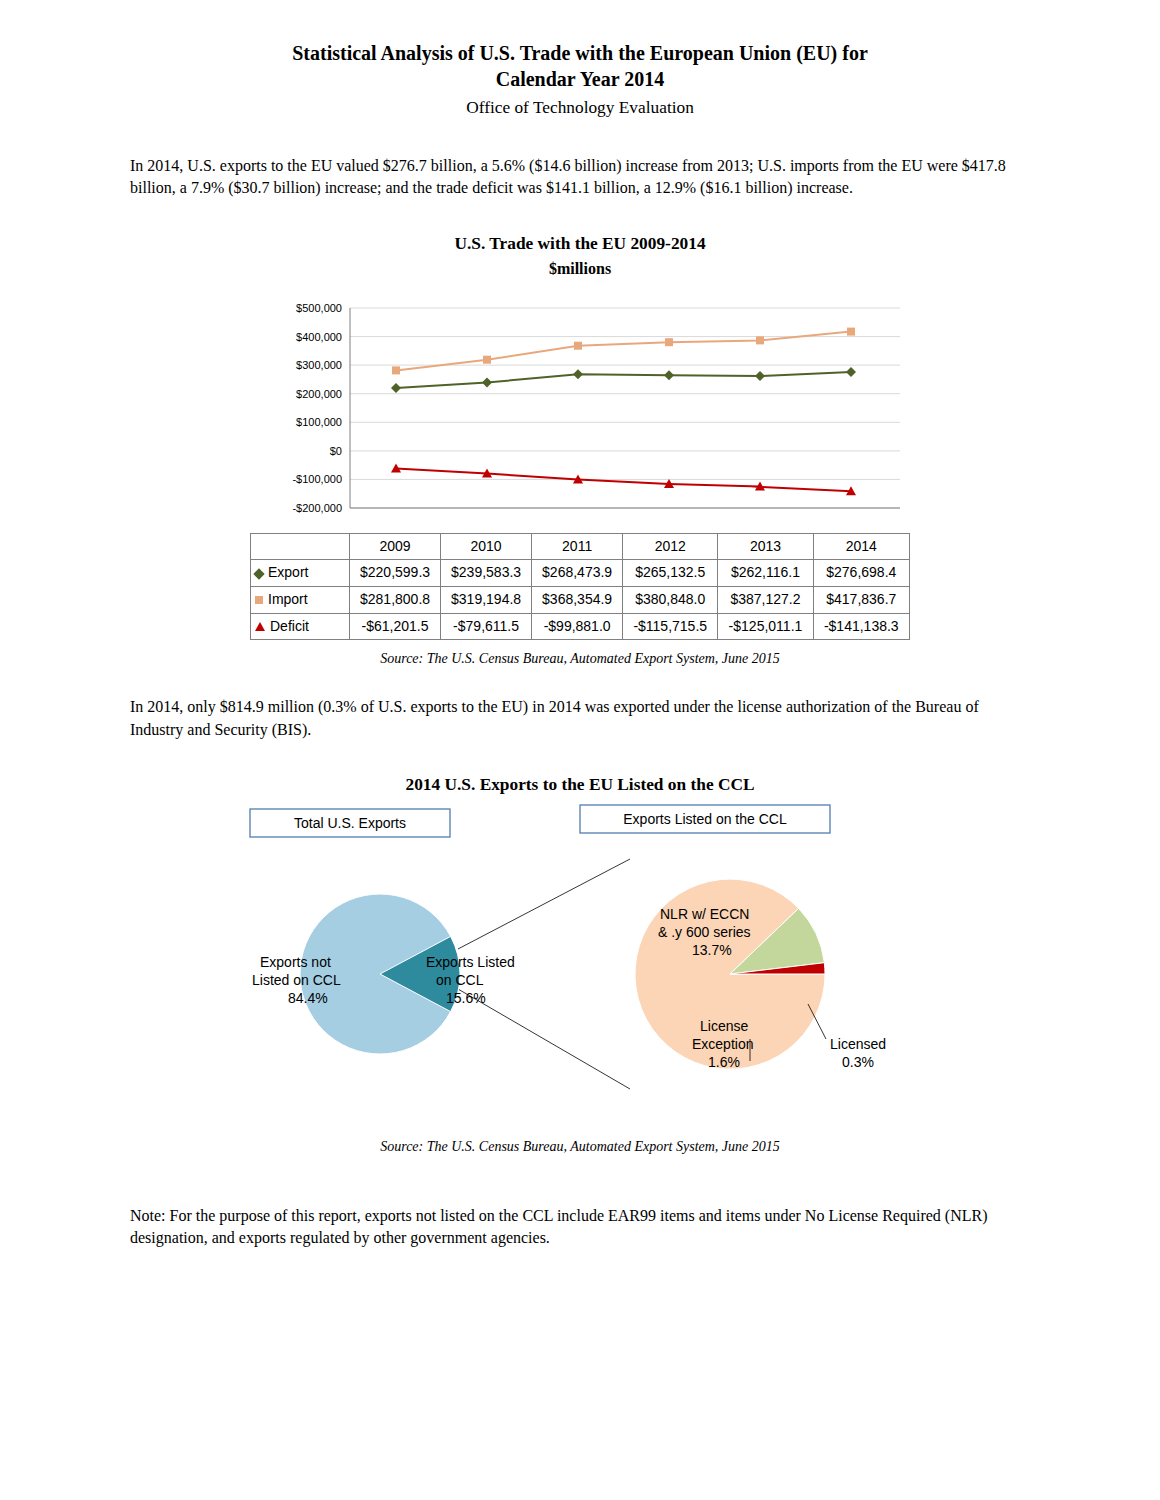Statistical Analysis of U.S. Trade with the European Union (EU) for
Calendar Year 2014
Office of Technology Evaluation
In 2014, U.S. exports to the EU valued $276.7 billion, a 5.6% ($14.6 billion) increase from 2013; U.S. imports from the EU were $417.8 billion, a 7.9% ($30.7 billion) increase; and the trade deficit was $141.1 billion, a 12.9% ($16.1 billion) increase.
U.S. Trade with the EU 2009-2014
$millions
$500,000 $400,000 $300,000 $200,000 $100,000 $0 -$100,000 -$200,000
| | 2009 | 2010 | 2011 | 2012 | 2013 | 2014 |
| --- | --- | --- | --- | --- | --- | --- |
| Export | $220,599.3 | $239,583.3 | $268,473.9 | $265,132.5 | $262,116.1 | $276,698.4 |
| Import | $281,800.8 | $319,194.8 | $368,354.9 | $380,848.0 | $387,127.2 | $417,836.7 |
| Deficit | -$61,201.5 | -$79,611.5 | -$99,881.0 | -$115,715.5 | -$125,011.1 | -$141,138.3 |
Source: The U.S. Census Bureau, Automated Export System, June 2015
In 2014, only $814.9 million (0.3% of U.S. exports to the EU) in 2014 was exported under the license authorization of the Bureau of Industry and Security (BIS).
2014 U.S. Exports to the EU Listed on the CCL
Total U.S. Exports Exports Listed on the CCL Exports not Listed on CCL 84.4% Exports Listed on CCL 15.6% NLR w/ ECCN & .y 600 series 13.7% License Exception 1.6% Licensed 0.3%
Source: The U.S. Census Bureau, Automated Export System, June 2015
Note: For the purpose of this report, exports not listed on the CCL include EAR99 items and items under No License Required (NLR) designation, and exports regulated by other government agencies.